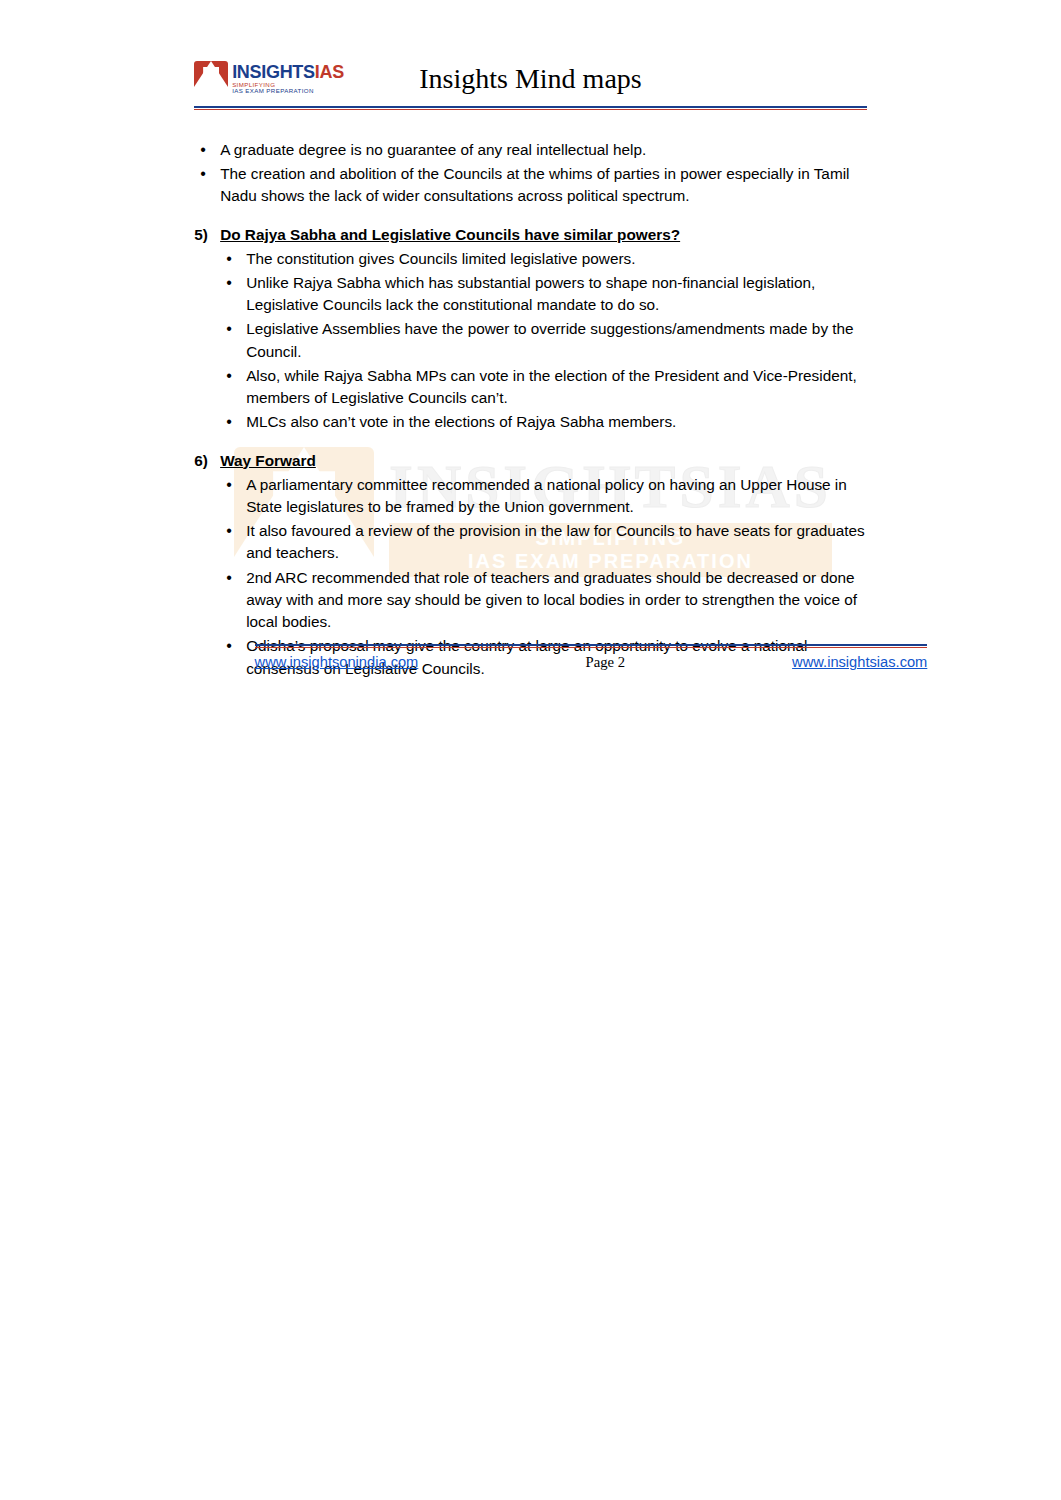INSIGHTS IAS
SIMPLIFYING
IAS EXAM PREPARATION
Insights Mind maps
INSIGHTSIAS
SIMPLIFYING
IAS EXAM PREPARATION
A graduate degree is no guarantee of any real intellectual help.
The creation and abolition of the Councils at the whims of parties in power especially in Tamil Nadu shows the lack of wider consultations across political spectrum.
5) Do Rajya Sabha and Legislative Councils have similar powers?
The constitution gives Councils limited legislative powers.
Unlike Rajya Sabha which has substantial powers to shape non-financial legislation, Legislative Councils lack the constitutional mandate to do so.
Legislative Assemblies have the power to override suggestions/amendments made by the Council.
Also, while Rajya Sabha MPs can vote in the election of the President and Vice-President, members of Legislative Councils can’t.
MLCs also can’t vote in the elections of Rajya Sabha members.
6) Way Forward
A parliamentary committee recommended a national policy on having an Upper House in State legislatures to be framed by the Union government.
It also favoured a review of the provision in the law for Councils to have seats for graduates and teachers.
2nd ARC recommended that role of teachers and graduates should be decreased or done away with and more say should be given to local bodies in order to strengthen the voice of local bodies.
Odisha’s proposal may give the country at large an opportunity to evolve a national consensus on Legislative Councils.
www.insightsonindia.com Page 2 www.insightsias.com